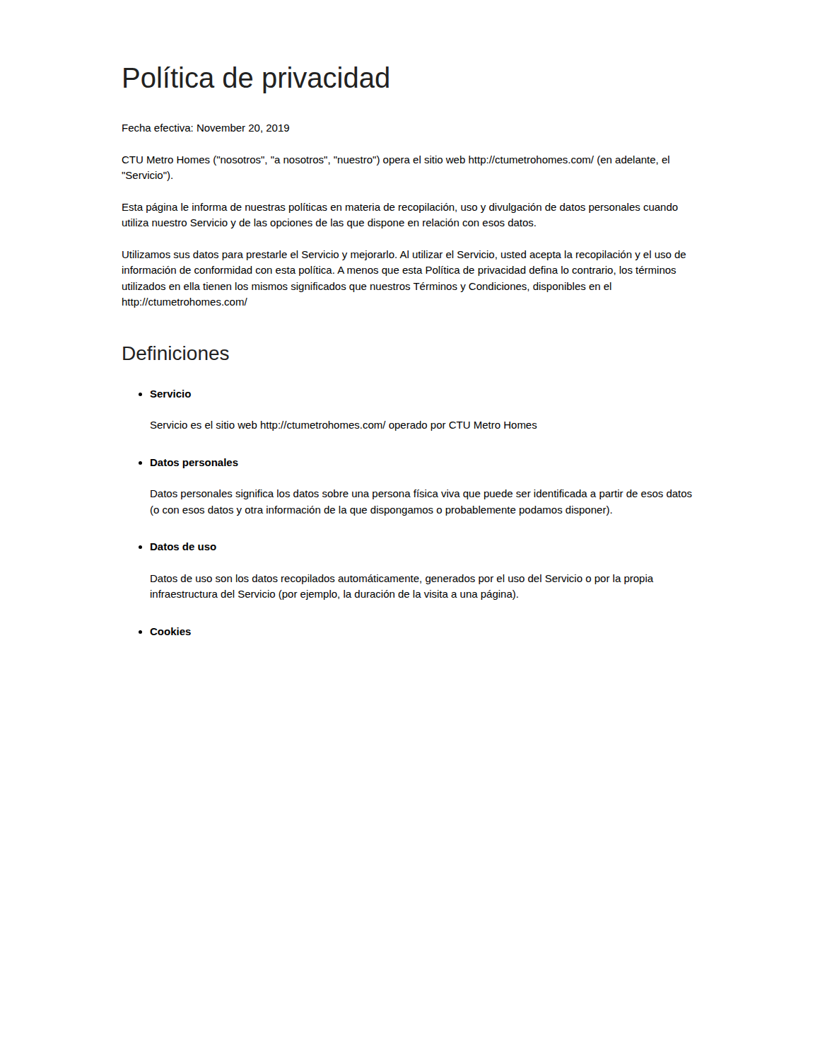Política de privacidad
Fecha efectiva: November 20, 2019
CTU Metro Homes ("nosotros", "a nosotros", "nuestro") opera el sitio web http://ctumetrohomes.com/ (en adelante, el "Servicio").
Esta página le informa de nuestras políticas en materia de recopilación, uso y divulgación de datos personales cuando utiliza nuestro Servicio y de las opciones de las que dispone en relación con esos datos.
Utilizamos sus datos para prestarle el Servicio y mejorarlo. Al utilizar el Servicio, usted acepta la recopilación y el uso de información de conformidad con esta política. A menos que esta Política de privacidad defina lo contrario, los términos utilizados en ella tienen los mismos significados que nuestros Términos y Condiciones, disponibles en el http://ctumetrohomes.com/
Definiciones
Servicio
Servicio es el sitio web http://ctumetrohomes.com/ operado por CTU Metro Homes
Datos personales
Datos personales significa los datos sobre una persona física viva que puede ser identificada a partir de esos datos (o con esos datos y otra información de la que dispongamos o probablemente podamos disponer).
Datos de uso
Datos de uso son los datos recopilados automáticamente, generados por el uso del Servicio o por la propia infraestructura del Servicio (por ejemplo, la duración de la visita a una página).
Cookies